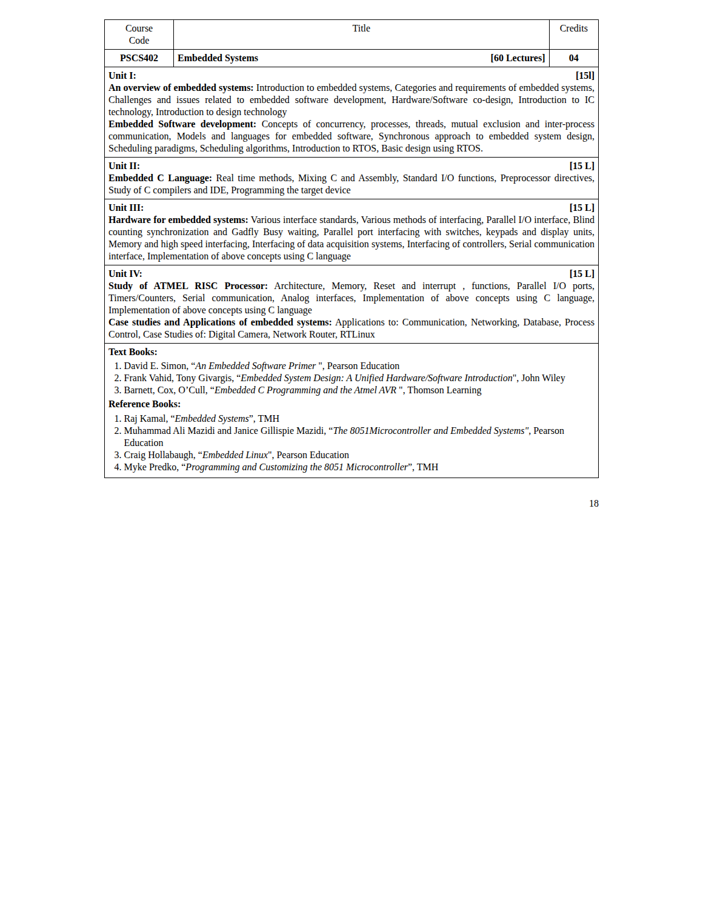| Course Code | Title | Credits |
| PSCS402 | Embedded Systems [60 Lectures] | 04 |
| Unit I: [15l] An overview of embedded systems: Introduction to embedded systems, Categories and requirements of embedded systems, Challenges and issues related to embedded software development, Hardware/Software co-design, Introduction to IC technology, Introduction to design technology Embedded Software development: Concepts of concurrency, processes, threads, mutual exclusion and inter-process communication, Models and languages for embedded software, Synchronous approach to embedded system design, Scheduling paradigms, Scheduling algorithms, Introduction to RTOS, Basic design using RTOS. |
| Unit II: [15 L] Embedded C Language: Real time methods, Mixing C and Assembly, Standard I/O functions, Preprocessor directives, Study of C compilers and IDE, Programming the target device |
| Unit III: [15 L] Hardware for embedded systems: Various interface standards, Various methods of interfacing, Parallel I/O interface, Blind counting synchronization and Gadfly Busy waiting, Parallel port interfacing with switches, keypads and display units, Memory and high speed interfacing, Interfacing of data acquisition systems, Interfacing of controllers, Serial communication interface, Implementation of above concepts using C language |
| Unit IV: [15 L] Study of ATMEL RISC Processor: Architecture, Memory, Reset and interrupt , functions, Parallel I/O ports, Timers/Counters, Serial communication, Analog interfaces, Implementation of above concepts using C language, Implementation of above concepts using C language Case studies and Applications of embedded systems: Applications to: Communication, Networking, Database, Process Control, Case Studies of: Digital Camera, Network Router, RTLinux |
| Text Books: David E. Simon, “ An Embedded Software Primer ", Pearson Education Frank Vahid, Tony Givargis, “ Embedded System Design: A Unified Hardware/Software Introduction ", John Wiley Barnett, Cox, O’Cull, “ Embedded C Programming and the Atmel AVR ", Thomson Learning Reference Books: Raj Kamal, “ Embedded Systems ”, TMH Muhammad Ali Mazidi and Janice Gillispie Mazidi, “ The 8051Microcontroller and Embedded Systems" , Pearson Education Craig Hollabaugh, “ Embedded Linux ", Pearson Education Myke Predko, “ Programming and Customizing the 8051 Microcontroller ”, TMH |
18